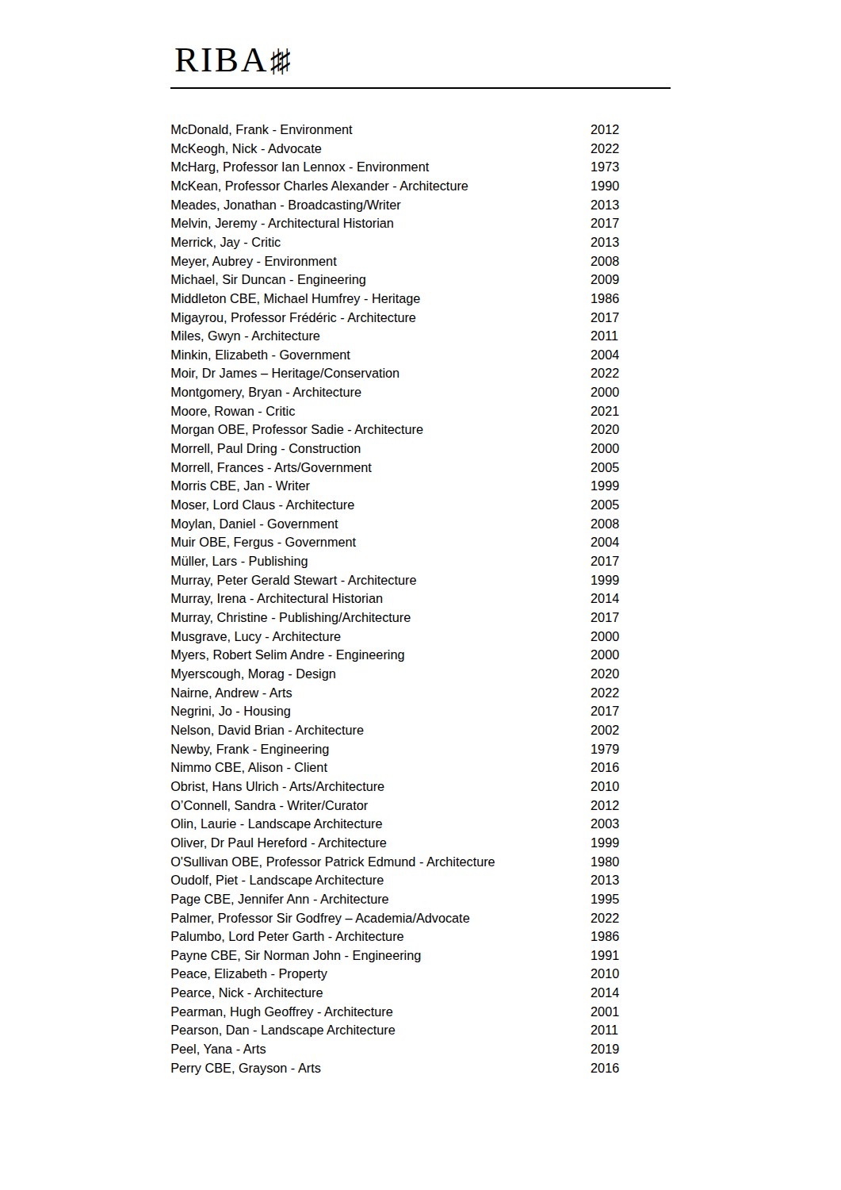RIBA♯♯
| McDonald, Frank - Environment | 2012 |
| McKeogh, Nick - Advocate | 2022 |
| McHarg, Professor Ian Lennox - Environment | 1973 |
| McKean, Professor Charles Alexander - Architecture | 1990 |
| Meades, Jonathan - Broadcasting/Writer | 2013 |
| Melvin, Jeremy - Architectural Historian | 2017 |
| Merrick, Jay - Critic | 2013 |
| Meyer, Aubrey - Environment | 2008 |
| Michael, Sir Duncan - Engineering | 2009 |
| Middleton CBE, Michael Humfrey - Heritage | 1986 |
| Migayrou, Professor Frédéric - Architecture | 2017 |
| Miles, Gwyn - Architecture | 2011 |
| Minkin, Elizabeth - Government | 2004 |
| Moir, Dr James – Heritage/Conservation | 2022 |
| Montgomery, Bryan - Architecture | 2000 |
| Moore, Rowan - Critic | 2021 |
| Morgan OBE, Professor Sadie - Architecture | 2020 |
| Morrell, Paul Dring - Construction | 2000 |
| Morrell, Frances - Arts/Government | 2005 |
| Morris CBE, Jan - Writer | 1999 |
| Moser, Lord Claus - Architecture | 2005 |
| Moylan, Daniel - Government | 2008 |
| Muir OBE, Fergus - Government | 2004 |
| Müller, Lars - Publishing | 2017 |
| Murray, Peter Gerald Stewart - Architecture | 1999 |
| Murray, Irena - Architectural Historian | 2014 |
| Murray, Christine - Publishing/Architecture | 2017 |
| Musgrave, Lucy - Architecture | 2000 |
| Myers, Robert Selim Andre - Engineering | 2000 |
| Myerscough, Morag - Design | 2020 |
| Nairne, Andrew - Arts | 2022 |
| Negrini, Jo - Housing | 2017 |
| Nelson, David Brian - Architecture | 2002 |
| Newby, Frank - Engineering | 1979 |
| Nimmo CBE, Alison - Client | 2016 |
| Obrist, Hans Ulrich - Arts/Architecture | 2010 |
| O’Connell, Sandra - Writer/Curator | 2012 |
| Olin, Laurie - Landscape Architecture | 2003 |
| Oliver, Dr Paul Hereford - Architecture | 1999 |
| O'Sullivan OBE, Professor Patrick Edmund - Architecture | 1980 |
| Oudolf, Piet - Landscape Architecture | 2013 |
| Page CBE, Jennifer Ann - Architecture | 1995 |
| Palmer, Professor Sir Godfrey – Academia/Advocate | 2022 |
| Palumbo, Lord Peter Garth - Architecture | 1986 |
| Payne CBE, Sir Norman John - Engineering | 1991 |
| Peace, Elizabeth - Property | 2010 |
| Pearce, Nick - Architecture | 2014 |
| Pearman, Hugh Geoffrey - Architecture | 2001 |
| Pearson, Dan - Landscape Architecture | 2011 |
| Peel, Yana - Arts | 2019 |
| Perry CBE, Grayson - Arts | 2016 |